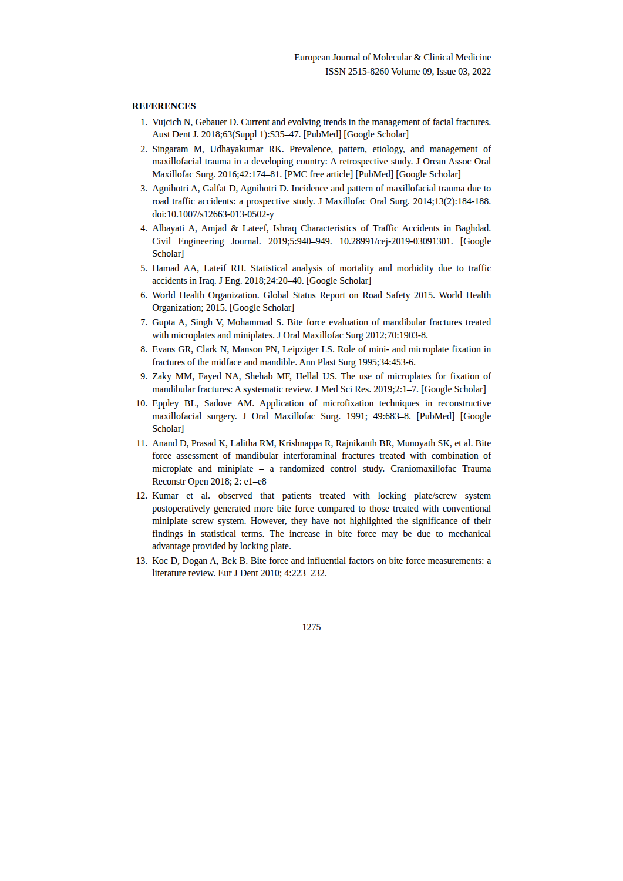European Journal of Molecular & Clinical Medicine ISSN 2515-8260 Volume 09, Issue 03, 2022
REFERENCES
Vujcich N, Gebauer D. Current and evolving trends in the management of facial fractures. Aust Dent J. 2018;63(Suppl 1):S35–47. [PubMed] [Google Scholar]
Singaram M, Udhayakumar RK. Prevalence, pattern, etiology, and management of maxillofacial trauma in a developing country: A retrospective study. J Orean Assoc Oral Maxillofac Surg. 2016;42:174–81. [PMC free article] [PubMed] [Google Scholar]
Agnihotri A, Galfat D, Agnihotri D. Incidence and pattern of maxillofacial trauma due to road traffic accidents: a prospective study. J Maxillofac Oral Surg. 2014;13(2):184-188. doi:10.1007/s12663-013-0502-y
Albayati A, Amjad & Lateef, Ishraq Characteristics of Traffic Accidents in Baghdad. Civil Engineering Journal. 2019;5:940–949. 10.28991/cej-2019-03091301. [Google Scholar]
Hamad AA, Lateif RH. Statistical analysis of mortality and morbidity due to traffic accidents in Iraq. J Eng. 2018;24:20–40. [Google Scholar]
World Health Organization. Global Status Report on Road Safety 2015. World Health Organization; 2015. [Google Scholar]
Gupta A, Singh V, Mohammad S. Bite force evaluation of mandibular fractures treated with microplates and miniplates. J Oral Maxillofac Surg 2012;70:1903-8.
Evans GR, Clark N, Manson PN, Leipziger LS. Role of mini- and microplate fixation in fractures of the midface and mandible. Ann Plast Surg 1995;34:453-6.
Zaky MM, Fayed NA, Shehab MF, Hellal US. The use of microplates for fixation of mandibular fractures: A systematic review. J Med Sci Res. 2019;2:1–7. [Google Scholar]
Eppley BL, Sadove AM. Application of microfixation techniques in reconstructive maxillofacial surgery. J Oral Maxillofac Surg. 1991; 49:683–8. [PubMed] [Google Scholar]
Anand D, Prasad K, Lalitha RM, Krishnappa R, Rajnikanth BR, Munoyath SK, et al. Bite force assessment of mandibular interforaminal fractures treated with combination of microplate and miniplate – a randomized control study. Craniomaxillofac Trauma Reconstr Open 2018; 2: e1–e8
Kumar et al. observed that patients treated with locking plate/screw system postoperatively generated more bite force compared to those treated with conventional miniplate screw system. However, they have not highlighted the significance of their findings in statistical terms. The increase in bite force may be due to mechanical advantage provided by locking plate.
Koc D, Dogan A, Bek B. Bite force and influential factors on bite force measurements: a literature review. Eur J Dent 2010; 4:223–232.
1275